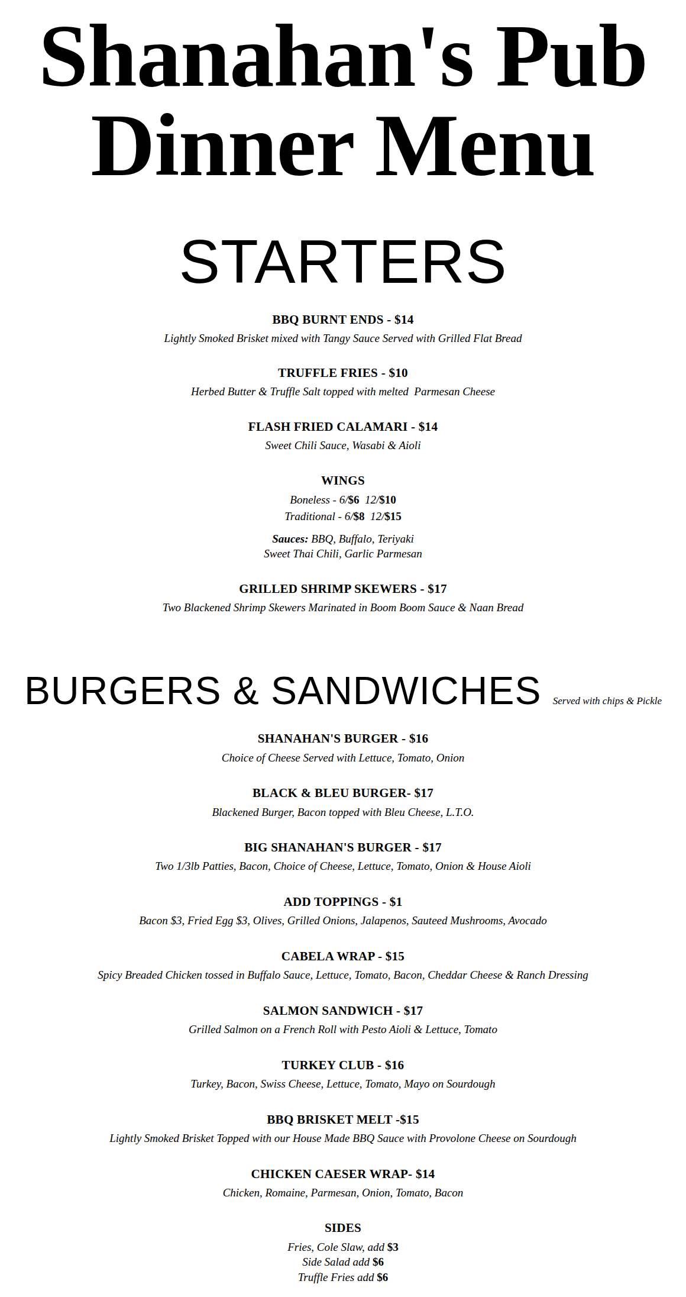SHAMROCK
COUNTRY CLUB
COUNTRY
CLUB
Est.
1993
Shanahan's Pub
Dinner Menu
STARTERS
BBQ BURNT ENDS - $14
Lightly Smoked Brisket mixed with Tangy Sauce Served with Grilled Flat Bread
TRUFFLE FRIES - $10
Herbed Butter & Truffle Salt topped with melted Parmesan Cheese
FLASH FRIED CALAMARI - $14
Sweet Chili Sauce, Wasabi & Aioli
WINGS
Boneless - 6/$6 12/$10
Traditional - 6/$8 12/$15
Sauces: BBQ, Buffalo, Teriyaki
Sweet Thai Chili, Garlic Parmesan
GRILLED SHRIMP SKEWERS - $17
Two Blackened Shrimp Skewers Marinated in Boom Boom Sauce & Naan Bread
BURGERS & SANDWICHES Served with chips & Pickle
SHANAHAN'S BURGER - $16
Choice of Cheese Served with Lettuce, Tomato, Onion
BLACK & BLEU BURGER- $17
Blackened Burger, Bacon topped with Bleu Cheese, L.T.O.
BIG SHANAHAN'S BURGER - $17
Two 1/3lb Patties, Bacon, Choice of Cheese, Lettuce, Tomato, Onion & House Aioli
ADD TOPPINGS - $1
Bacon $3, Fried Egg $3, Olives, Grilled Onions, Jalapenos, Sauteed Mushrooms, Avocado
CABELA WRAP - $15
Spicy Breaded Chicken tossed in Buffalo Sauce, Lettuce, Tomato, Bacon, Cheddar Cheese & Ranch Dressing
SALMON SANDWICH - $17
Grilled Salmon on a French Roll with Pesto Aioli & Lettuce, Tomato
TURKEY CLUB - $16
Turkey, Bacon, Swiss Cheese, Lettuce, Tomato, Mayo on Sourdough
BBQ BRISKET MELT -$15
Lightly Smoked Brisket Topped with our House Made BBQ Sauce with Provolone Cheese on Sourdough
CHICKEN CAESER WRAP- $14
Chicken, Romaine, Parmesan, Onion, Tomato, Bacon
SIDES
Fries, Cole Slaw, add $3
Side Salad add $6
Truffle Fries add $6